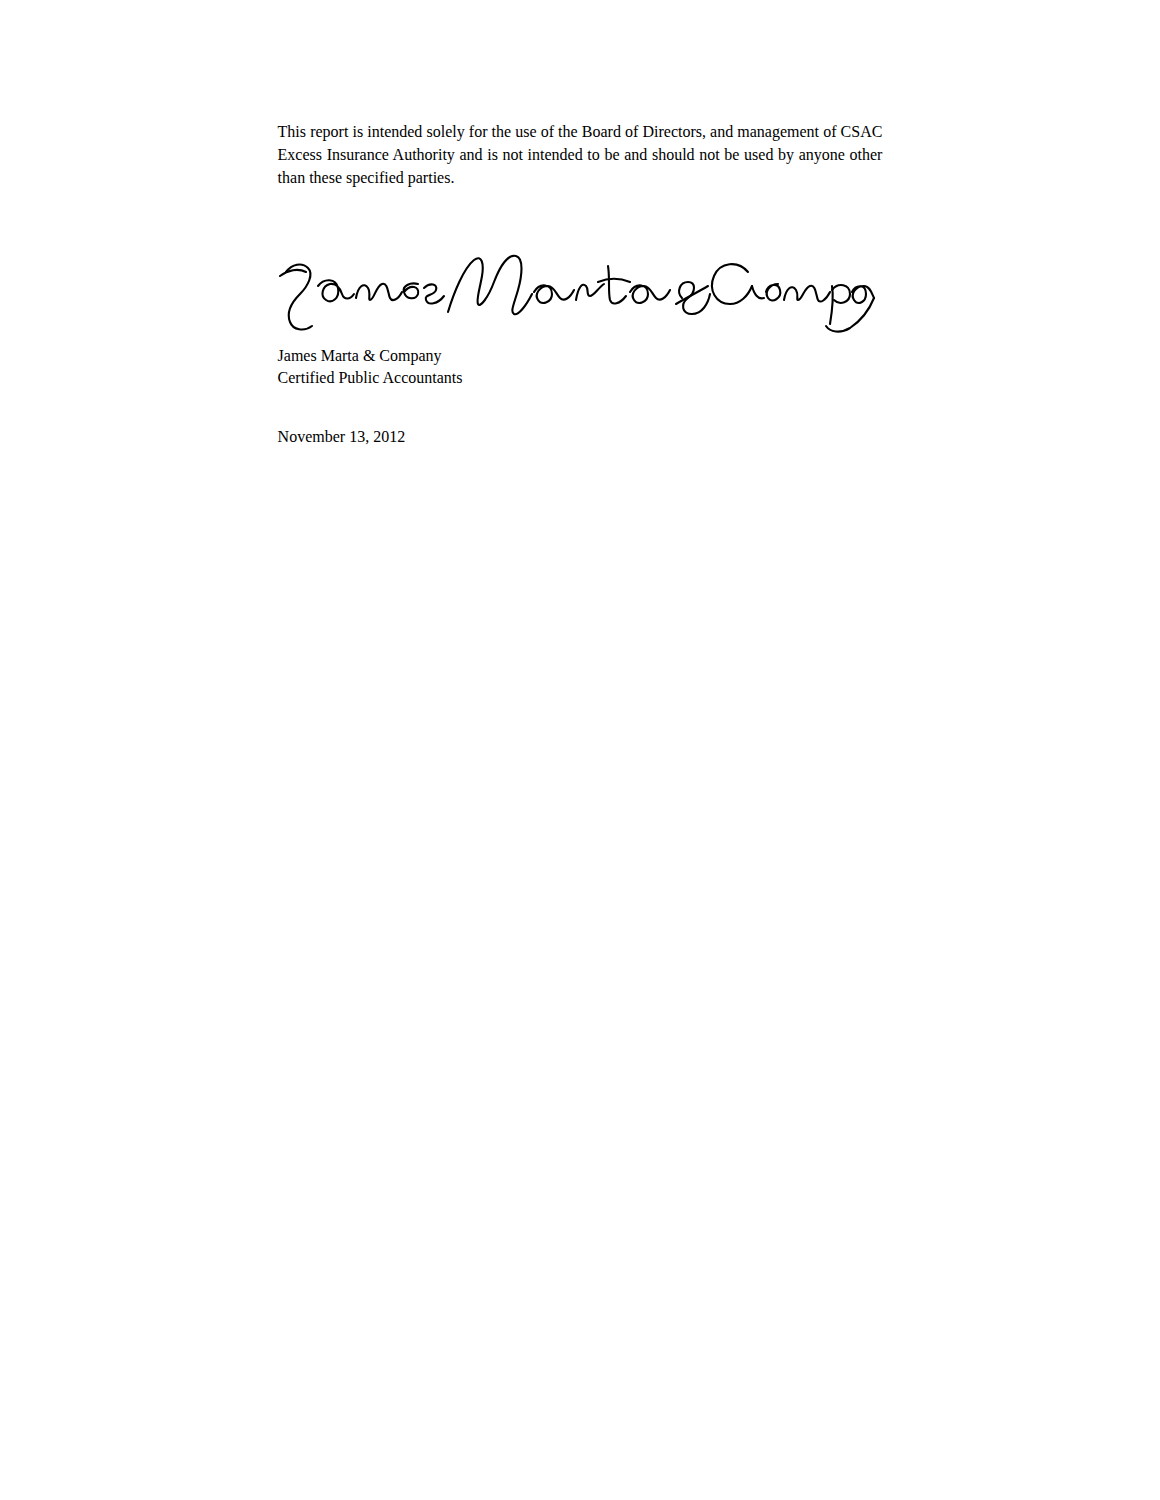This report is intended solely for the use of the Board of Directors, and management of CSAC Excess Insurance Authority and is not intended to be and should not be used by anyone other than these specified parties.
James Marta & Company
Certified Public Accountants
November 13, 2012